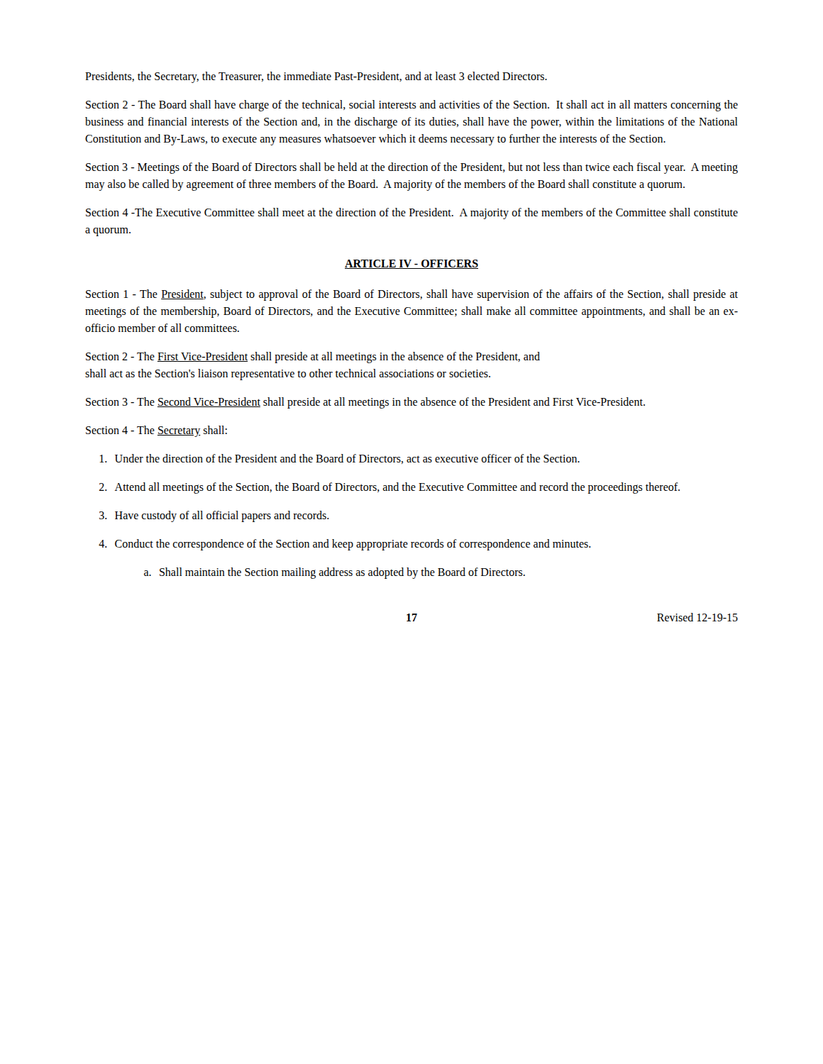Presidents, the Secretary, the Treasurer, the immediate Past-President, and at least 3 elected Directors.
Section 2 - The Board shall have charge of the technical, social interests and activities of the Section. It shall act in all matters concerning the business and financial interests of the Section and, in the discharge of its duties, shall have the power, within the limitations of the National Constitution and By-Laws, to execute any measures whatsoever which it deems necessary to further the interests of the Section.
Section 3 - Meetings of the Board of Directors shall be held at the direction of the President, but not less than twice each fiscal year. A meeting may also be called by agreement of three members of the Board. A majority of the members of the Board shall constitute a quorum.
Section 4 -The Executive Committee shall meet at the direction of the President. A majority of the members of the Committee shall constitute a quorum.
ARTICLE IV - OFFICERS
Section 1 - The President, subject to approval of the Board of Directors, shall have supervision of the affairs of the Section, shall preside at meetings of the membership, Board of Directors, and the Executive Committee; shall make all committee appointments, and shall be an ex-officio member of all committees.
Section 2 - The First Vice-President shall preside at all meetings in the absence of the President, and
shall act as the Section's liaison representative to other technical associations or societies.
Section 3 - The Second Vice-President shall preside at all meetings in the absence of the President and First Vice-President.
Section 4 - The Secretary shall:
Under the direction of the President and the Board of Directors, act as executive officer of the Section.
Attend all meetings of the Section, the Board of Directors, and the Executive Committee and record the proceedings thereof.
Have custody of all official papers and records.
Conduct the correspondence of the Section and keep appropriate records of correspondence and minutes.
Shall maintain the Section mailing address as adopted by the Board of Directors.
17
Revised 12-19-15